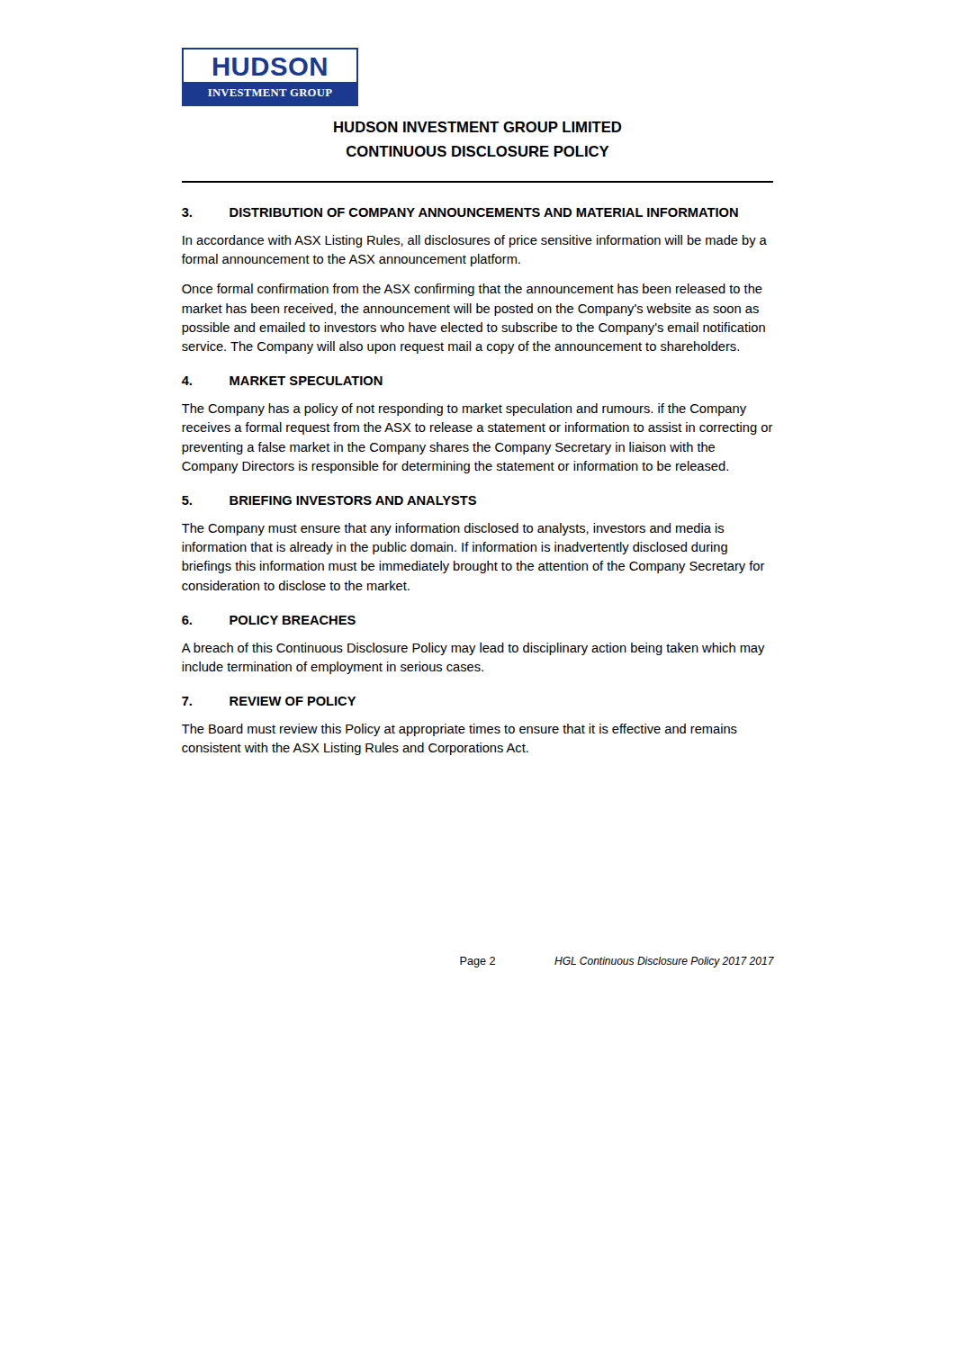HUDSON
INVESTMENT GROUP
HUDSON INVESTMENT GROUP LIMITED
CONTINUOUS DISCLOSURE POLICY
3. Distribution of Company Announcements and Material Information
In accordance with ASX Listing Rules, all disclosures of price sensitive information will be made by a formal announcement to the ASX announcement platform.
Once formal confirmation from the ASX confirming that the announcement has been released to the market has been received, the announcement will be posted on the Company's website as soon as possible and emailed to investors who have elected to subscribe to the Company's email notification service. The Company will also upon request mail a copy of the announcement to shareholders.
4. Market Speculation
The Company has a policy of not responding to market speculation and rumours. if the Company receives a formal request from the ASX to release a statement or information to assist in correcting or preventing a false market in the Company shares the Company Secretary in liaison with the Company Directors is responsible for determining the statement or information to be released.
5. Briefing Investors and Analysts
The Company must ensure that any information disclosed to analysts, investors and media is information that is already in the public domain. If information is inadvertently disclosed during briefings this information must be immediately brought to the attention of the Company Secretary for consideration to disclose to the market.
6. Policy Breaches
A breach of this Continuous Disclosure Policy may lead to disciplinary action being taken which may include termination of employment in serious cases.
7. Review of Policy
The Board must review this Policy at appropriate times to ensure that it is effective and remains consistent with the ASX Listing Rules and Corporations Act.
Page 2
HGL Continuous Disclosure Policy 2017 2017